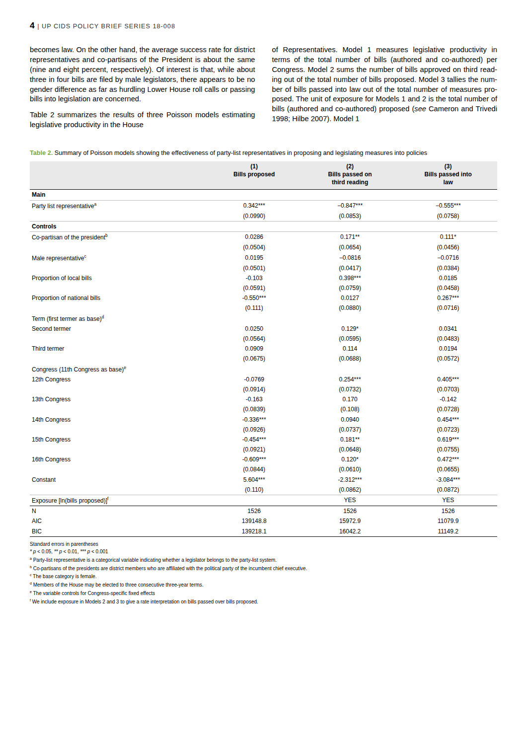4 | UP CIDS POLICY BRIEF SERIES 18-008
becomes law. On the other hand, the average success rate for district representatives and co-partisans of the President is about the same (nine and eight percent, respectively). Of interest is that, while about three in four bills are filed by male legislators, there appears to be no gender difference as far as hurdling Lower House roll calls or passing bills into legislation are concerned.
Table 2 summarizes the results of three Poisson models estimating legislative productivity in the House
of Representatives. Model 1 measures legislative productivity in terms of the total number of bills (authored and co-authored) per Congress. Model 2 sums the number of bills approved on third reading out of the total number of bills proposed. Model 3 tallies the number of bills passed into law out of the total number of measures proposed. The unit of exposure for Models 1 and 2 is the total number of bills (authored and co-authored) proposed (see Cameron and Trivedi 1998; Hilbe 2007). Model 1
Table 2. Summary of Poisson models showing the effectiveness of party-list representatives in proposing and legislating measures into policies
| | (1) Bills proposed | (2) Bills passed on third reading | (3) Bills passed into law |
| --- | --- | --- | --- |
| Main | | | |
| Party list representative a | 0.342*** | −0.847*** | −0.555*** |
| | (0.0990) | (0.0853) | (0.0758) |
| Controls | | | |
| Co-partisan of the president b | 0.0286 | 0.171** | 0.111* |
| | (0.0504) | (0.0654) | (0.0456) |
| Male representative c | 0.0195 | −0.0816 | −0.0716 |
| | (0.0501) | (0.0417) | (0.0384) |
| Proportion of local bills | -0.103 | 0.398*** | 0.0185 |
| | (0.0591) | (0.0759) | (0.0458) |
| Proportion of national bills | -0.550*** | 0.0127 | 0.267*** |
| | (0.111) | (0.0880) | (0.0716) |
| Term (first termer as base) d | | | |
| Second termer | 0.0250 | 0.129* | 0.0341 |
| | (0.0564) | (0.0595) | (0.0483) |
| Third termer | 0.0909 | 0.114 | 0.0194 |
| | (0.0675) | (0.0688) | (0.0572) |
| Congress (11th Congress as base) e | | | |
| 12th Congress | -0.0769 | 0.254*** | 0.405*** |
| | (0.0914) | (0.0732) | (0.0703) |
| 13th Congress | -0.163 | 0.170 | -0.142 |
| | (0.0839) | (0.108) | (0.0728) |
| 14th Congress | -0.336*** | 0.0940 | 0.454*** |
| | (0.0926) | (0.0737) | (0.0723) |
| 15th Congress | -0.454*** | 0.181** | 0.619*** |
| | (0.0921) | (0.0648) | (0.0755) |
| 16th Congress | -0.609*** | 0.120* | 0.472*** |
| | (0.0844) | (0.0610) | (0.0655) |
| Constant | 5.604*** | -2.312*** | -3.084*** |
| | (0.110) | (0.0862) | (0.0872) |
| Exposure [ln(bills proposed)] f | | YES | YES |
| N | 1526 | 1526 | 1526 |
| AIC | 139148.8 | 15972.9 | 11079.9 |
| BIC | 139218.1 | 16042.2 | 11149.2 |
Standard errors in parentheses
* p < 0.05, ** p < 0.01, *** p < 0.001
a Party-list representative is a categorical variable indicating whether a legislator belongs to the party-list system.
b Co-partisans of the presidents are district members who are affiliated with the political party of the incumbent chief executive.
c The base category is female.
d Members of the House may be elected to three consecutive three-year terms.
e The variable controls for Congress-specific fixed effects
f We include exposure in Models 2 and 3 to give a rate interpretation on bills passed over bills proposed.